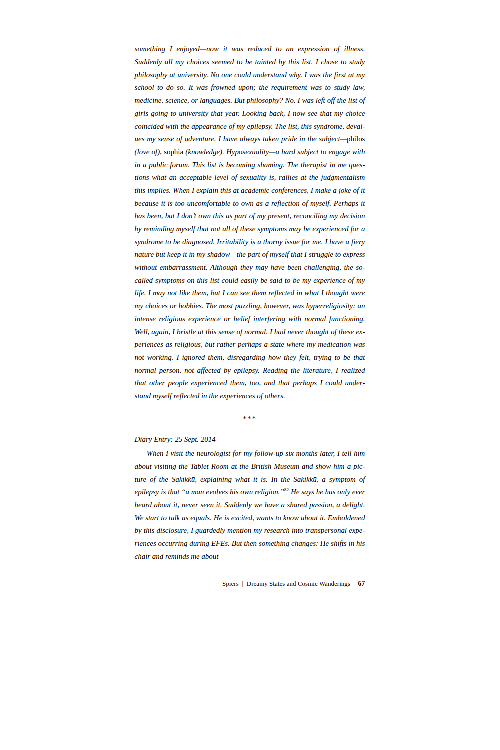something I enjoyed—now it was reduced to an expression of illness. Suddenly all my choices seemed to be tainted by this list. I chose to study philosophy at university. No one could understand why. I was the first at my school to do so. It was frowned upon; the requirement was to study law, medicine, science, or languages. But philosophy? No. I was left off the list of girls going to university that year. Looking back, I now see that my choice coincided with the appearance of my epilepsy. The list, this syndrome, devalues my sense of adventure. I have always taken pride in the subject—philos (love of), sophia (knowledge). Hyposexuality—a hard subject to engage with in a public forum. This list is becoming shaming. The therapist in me questions what an acceptable level of sexuality is, rallies at the judgmentalism this implies. When I explain this at academic conferences, I make a joke of it because it is too uncomfortable to own as a reflection of myself. Perhaps it has been, but I don’t own this as part of my present, reconciling my decision by reminding myself that not all of these symptoms may be experienced for a syndrome to be diagnosed. Irritability is a thorny issue for me. I have a fiery nature but keep it in my shadow—the part of myself that I struggle to express without embarrassment. Although they may have been challenging, the so-called symptoms on this list could easily be said to be my experience of my life. I may not like them, but I can see them reflected in what I thought were my choices or hobbies. The most puzzling, however, was hyperreligiosity: an intense religious experience or belief interfering with normal functioning. Well, again, I bristle at this sense of normal. I had never thought of these experiences as religious, but rather perhaps a state where my medication was not working. I ignored them, disregarding how they felt, trying to be that normal person, not affected by epilepsy. Reading the literature, I realized that other people experienced them, too, and that perhaps I could understand myself reflected in the experiences of others.
***
Diary Entry: 25 Sept. 2014
When I visit the neurologist for my follow-up six months later, I tell him about visiting the Tablet Room at the British Museum and show him a picture of the Sakikkū, explaining what it is. In the Sakikkū, a symptom of epilepsy is that “a man evolves his own religion.”82 He says he has only ever heard about it, never seen it. Suddenly we have a shared passion, a delight. We start to talk as equals. He is excited, wants to know about it. Emboldened by this disclosure, I guardedly mention my research into transpersonal experiences occurring during EFEs. But then something changes: He shifts in his chair and reminds me about
Spiers | Dreamy States and Cosmic Wanderings 67